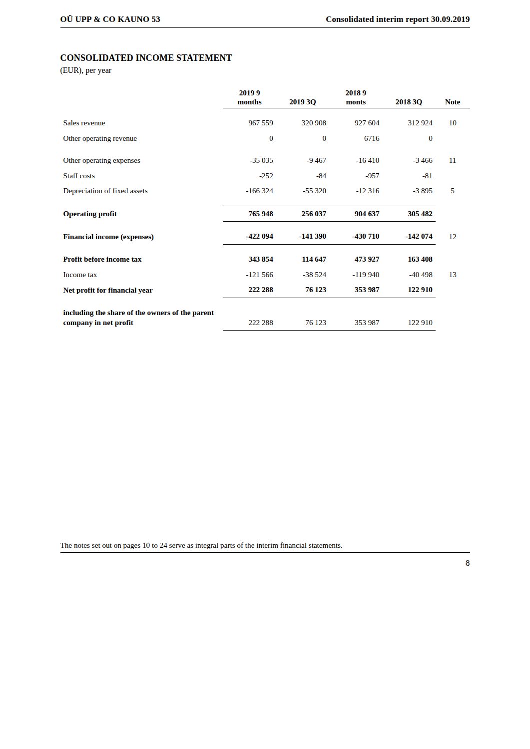OÜ UPP & CO KAUNO 53
Consolidated interim report 30.09.2019
CONSOLIDATED INCOME STATEMENT
(EUR), per year
| | 2019 9 months | 2019 3Q | 2018 9 monts | 2018 3Q | Note |
| --- | --- | --- | --- | --- | --- |
| Sales revenue | 967 559 | 320 908 | 927 604 | 312 924 | 10 |
| Other operating revenue | 0 | 0 | 6716 | 0 | |
| Other operating expenses | -35 035 | -9 467 | -16 410 | -3 466 | 11 |
| Staff costs | -252 | -84 | -957 | -81 | |
| Depreciation of fixed assets | -166 324 | -55 320 | -12 316 | -3 895 | 5 |
| Operating profit | 765 948 | 256 037 | 904 637 | 305 482 | |
| Financial income (expenses) | -422 094 | -141 390 | -430 710 | -142 074 | 12 |
| Profit before income tax | 343 854 | 114 647 | 473 927 | 163 408 | |
| Income tax | -121 566 | -38 524 | -119 940 | -40 498 | 13 |
| Net profit for financial year | 222 288 | 76 123 | 353 987 | 122 910 | |
| including the share of the owners of the parent company in net profit | 222 288 | 76 123 | 353 987 | 122 910 | |
The notes set out on pages 10 to 24 serve as integral parts of the interim financial statements.
8